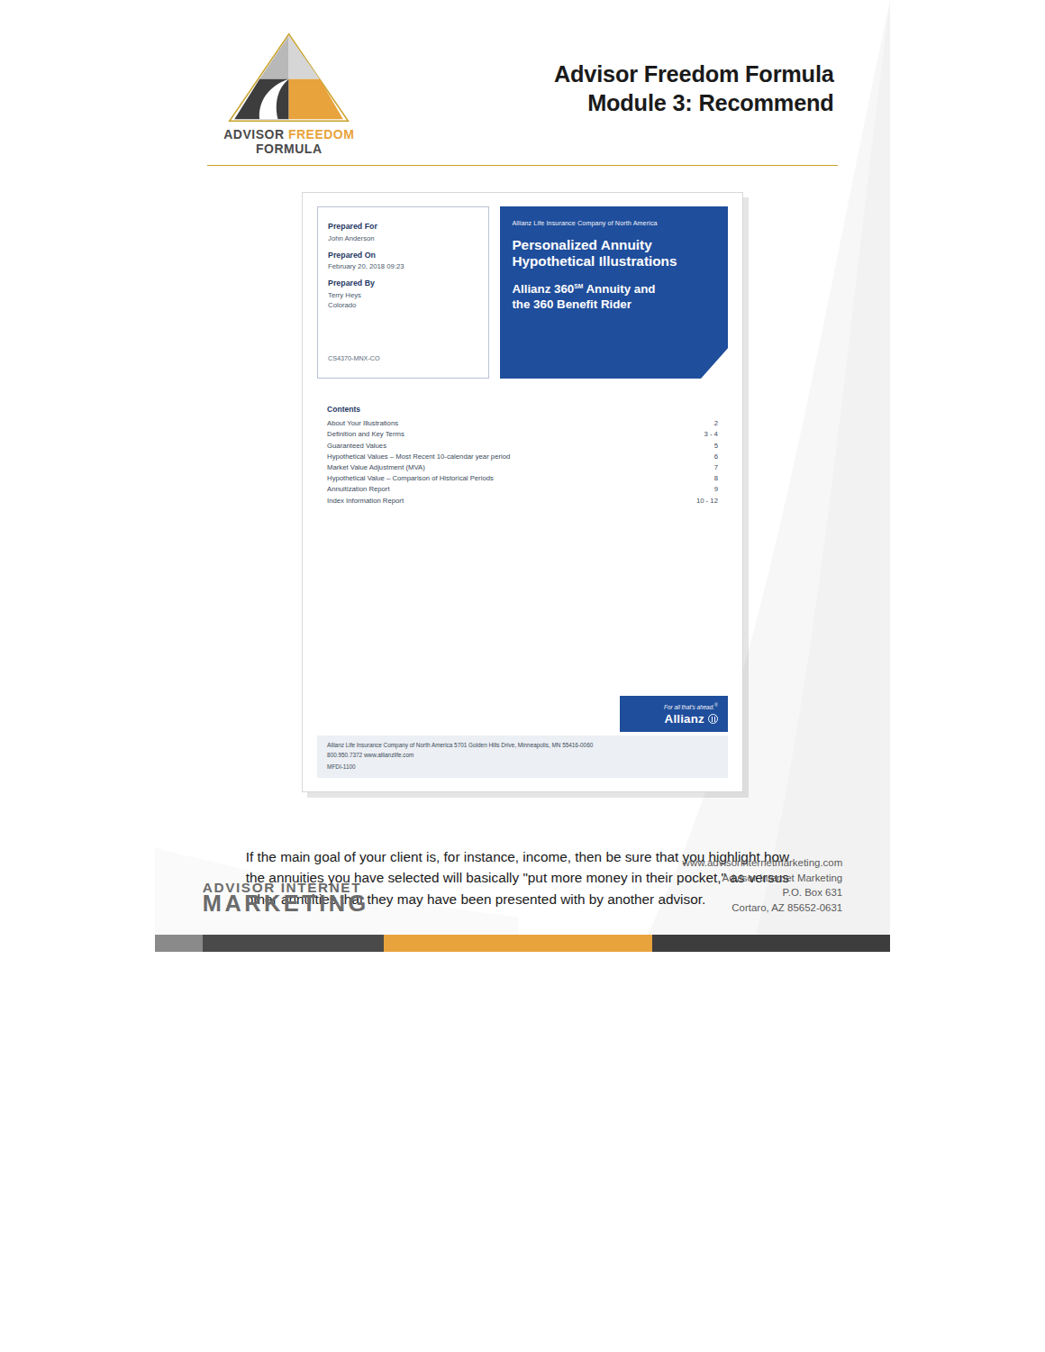ADVISOR FREEDOM
FORMULA
Advisor Freedom Formula
Module 3: Recommend
Prepared For John Anderson Prepared On February 20, 2018 09:23 Prepared By Terry Heys Colorado
CS4370-MNX-CO
Allianz Life Insurance Company of North America
Personalized Annuity
Hypothetical Illustrations
Allianz 360SM Annuity and
the 360 Benefit Rider
Contents
| About Your Illustrations | 2 |
| Definition and Key Terms | 3 - 4 |
| Guaranteed Values | 5 |
| Hypothetical Values – Most Recent 10-calendar year period | 6 |
| Market Value Adjustment (MVA) | 7 |
| Hypothetical Value – Comparison of Historical Periods | 8 |
| Annuitization Report | 9 |
| Index Information Report | 10 - 12 |
For all that's ahead.®
Allianz
Allianz Life Insurance Company of North America 5701 Golden Hills Drive, Minneapolis, MN 55416-0060
800.950.7372 www.allianzlife.com
MFDI-1100
If the main goal of your client is, for instance, income, then be sure that you highlight how the annuities you have selected will basically "put more money in their pocket," as versus other annuities that they may have been presented with by another advisor.
ADVISOR INTERNET
MARKETING
www.advisorinternetmarketing.com
Advisor Internet Marketing
P.O. Box 631
Cortaro, AZ 85652-0631